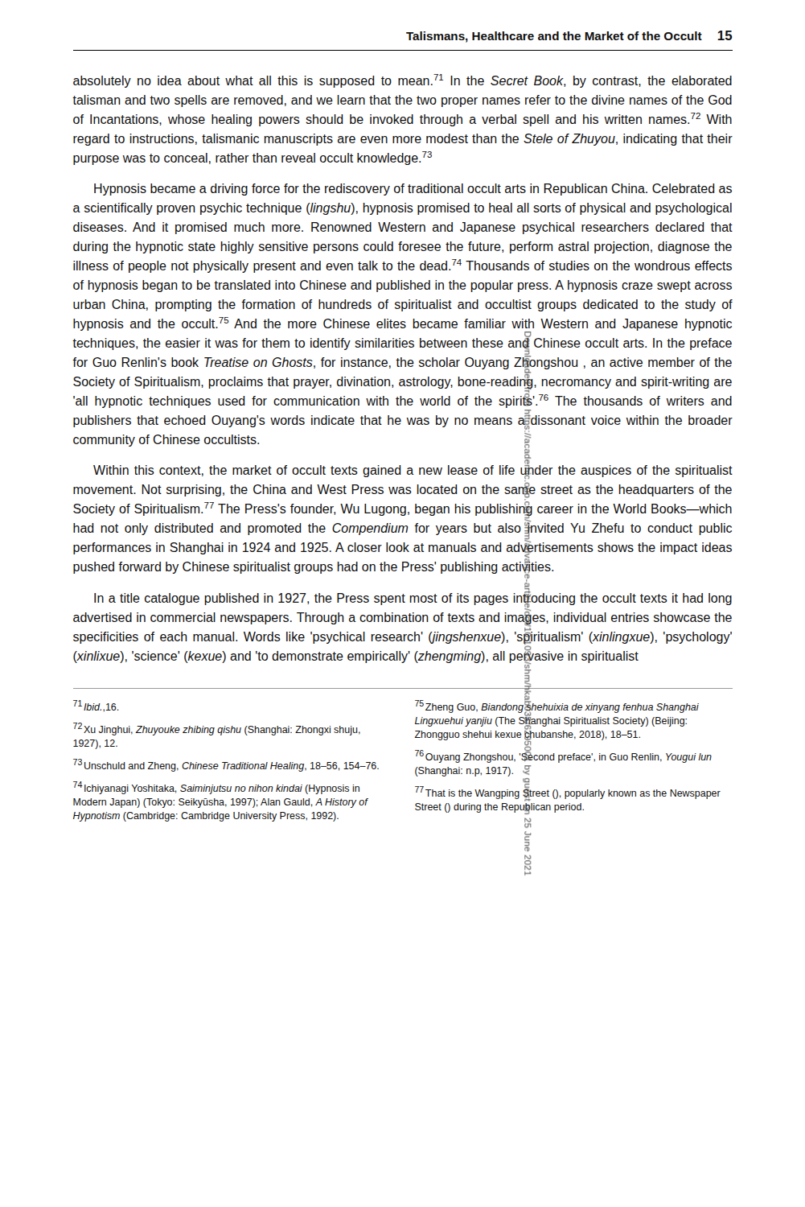Downloaded from https://academic.oup.com/shm/advance-article/doi/10.1093/shm/hkab035/6295001 by guest on 25 June 2021
Talismans, Healthcare and the Market of the Occult 15
absolutely no idea about what all this is supposed to mean.71 In the Secret Book, by contrast, the elaborated talisman and two spells are removed, and we learn that the two proper names refer to the divine names of the God of Incantations, whose healing powers should be invoked through a verbal spell and his written names.72 With regard to instructions, talismanic manuscripts are even more modest than the Stele of Zhuyou, indicating that their purpose was to conceal, rather than reveal occult knowledge.73
Hypnosis became a driving force for the rediscovery of traditional occult arts in Republican China. Celebrated as a scientifically proven psychic technique (lingshu), hypnosis promised to heal all sorts of physical and psychological diseases. And it promised much more. Renowned Western and Japanese psychical researchers declared that during the hypnotic state highly sensitive persons could foresee the future, perform astral projection, diagnose the illness of people not physically present and even talk to the dead.74 Thousands of studies on the wondrous effects of hypnosis began to be translated into Chinese and published in the popular press. A hypnosis craze swept across urban China, prompting the formation of hundreds of spiritualist and occultist groups dedicated to the study of hypnosis and the occult.75 And the more Chinese elites became familiar with Western and Japanese hypnotic techniques, the easier it was for them to identify similarities between these and Chinese occult arts. In the preface for Guo Renlin's book Treatise on Ghosts, for instance, the scholar Ouyang Zhongshou , an active member of the Society of Spiritualism, proclaims that prayer, divination, astrology, bone-reading, necromancy and spirit-writing are 'all hypnotic techniques used for communication with the world of the spirits'.76 The thousands of writers and publishers that echoed Ouyang's words indicate that he was by no means a dissonant voice within the broader community of Chinese occultists.
Within this context, the market of occult texts gained a new lease of life under the auspices of the spiritualist movement. Not surprising, the China and West Press was located on the same street as the headquarters of the Society of Spiritualism.77 The Press's founder, Wu Lugong, began his publishing career in the World Books—which had not only distributed and promoted the Compendium for years but also invited Yu Zhefu to conduct public performances in Shanghai in 1924 and 1925. A closer look at manuals and advertisements shows the impact ideas pushed forward by Chinese spiritualist groups had on the Press' publishing activities.
In a title catalogue published in 1927, the Press spent most of its pages introducing the occult texts it had long advertised in commercial newspapers. Through a combination of texts and images, individual entries showcase the specificities of each manual. Words like 'psychical research' (jingshenxue), 'spiritualism' (xinlingxue), 'psychology' (xinlixue), 'science' (kexue) and 'to demonstrate empirically' (zhengming), all pervasive in spiritualist
71 Ibid.,16.
72 Xu Jinghui, Zhuyouke zhibing qishu (Shanghai: Zhongxi shuju, 1927), 12.
73 Unschuld and Zheng, Chinese Traditional Healing, 18–56, 154–76.
74 Ichiyanagi Yoshitaka, Saiminjutsu no nihon kindai (Hypnosis in Modern Japan) (Tokyo: Seikyūsha, 1997); Alan Gauld, A History of Hypnotism (Cambridge: Cambridge University Press, 1992).
75 Zheng Guo, Biandong shehuixia de xinyang fenhua Shanghai Lingxuehui yanjiu (The Shanghai Spiritualist Society) (Beijing: Zhongguo shehui kexue chubanshe, 2018), 18–51.
76 Ouyang Zhongshou, 'Second preface', in Guo Renlin, Yougui lun (Shanghai: n.p, 1917).
77 That is the Wangping Street (), popularly known as the Newspaper Street () during the Republican period.